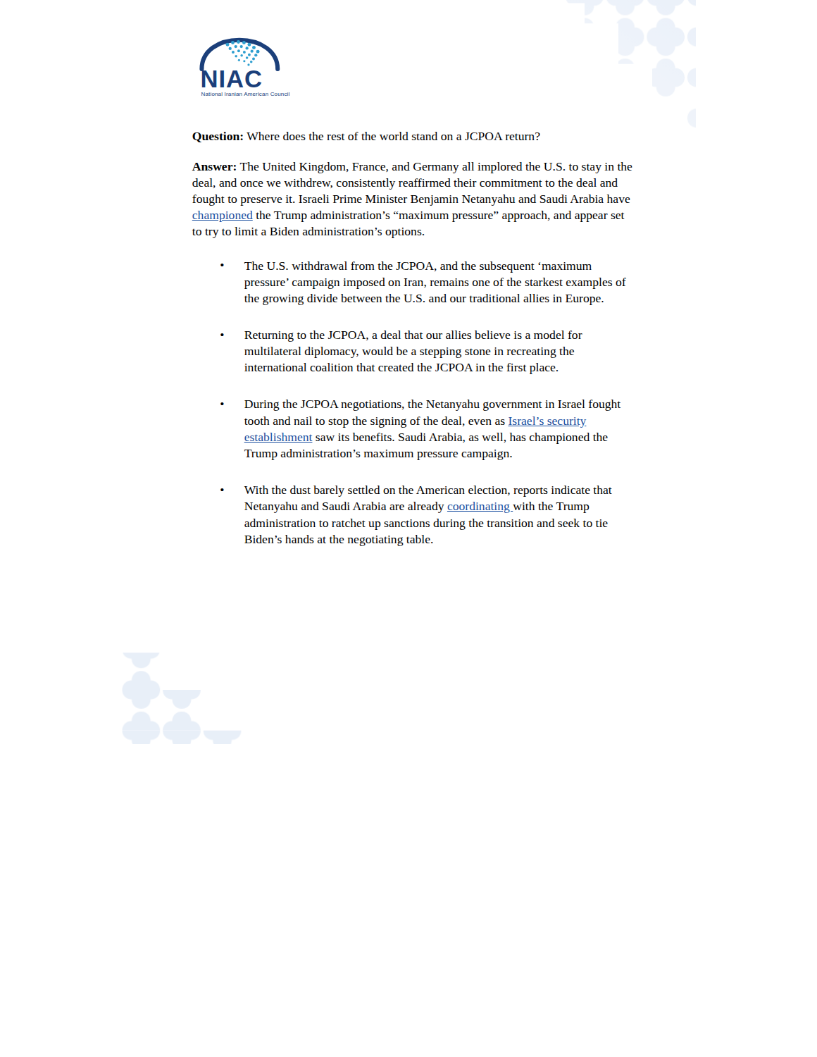NIAC National Iranian American Council
Question: Where does the rest of the world stand on a JCPOA return?
Answer: The United Kingdom, France, and Germany all implored the U.S. to stay in the deal, and once we withdrew, consistently reaffirmed their commitment to the deal and fought to preserve it. Israeli Prime Minister Benjamin Netanyahu and Saudi Arabia have championed the Trump administration’s “maximum pressure” approach, and appear set to try to limit a Biden administration’s options.
The U.S. withdrawal from the JCPOA, and the subsequent ‘maximum pressure’ campaign imposed on Iran, remains one of the starkest examples of the growing divide between the U.S. and our traditional allies in Europe.
Returning to the JCPOA, a deal that our allies believe is a model for multilateral diplomacy, would be a stepping stone in recreating the international coalition that created the JCPOA in the first place.
During the JCPOA negotiations, the Netanyahu government in Israel fought tooth and nail to stop the signing of the deal, even as Israel’s security establishment saw its benefits. Saudi Arabia, as well, has championed the Trump administration’s maximum pressure campaign.
With the dust barely settled on the American election, reports indicate that Netanyahu and Saudi Arabia are already coordinating with the Trump administration to ratchet up sanctions during the transition and seek to tie Biden’s hands at the negotiating table.